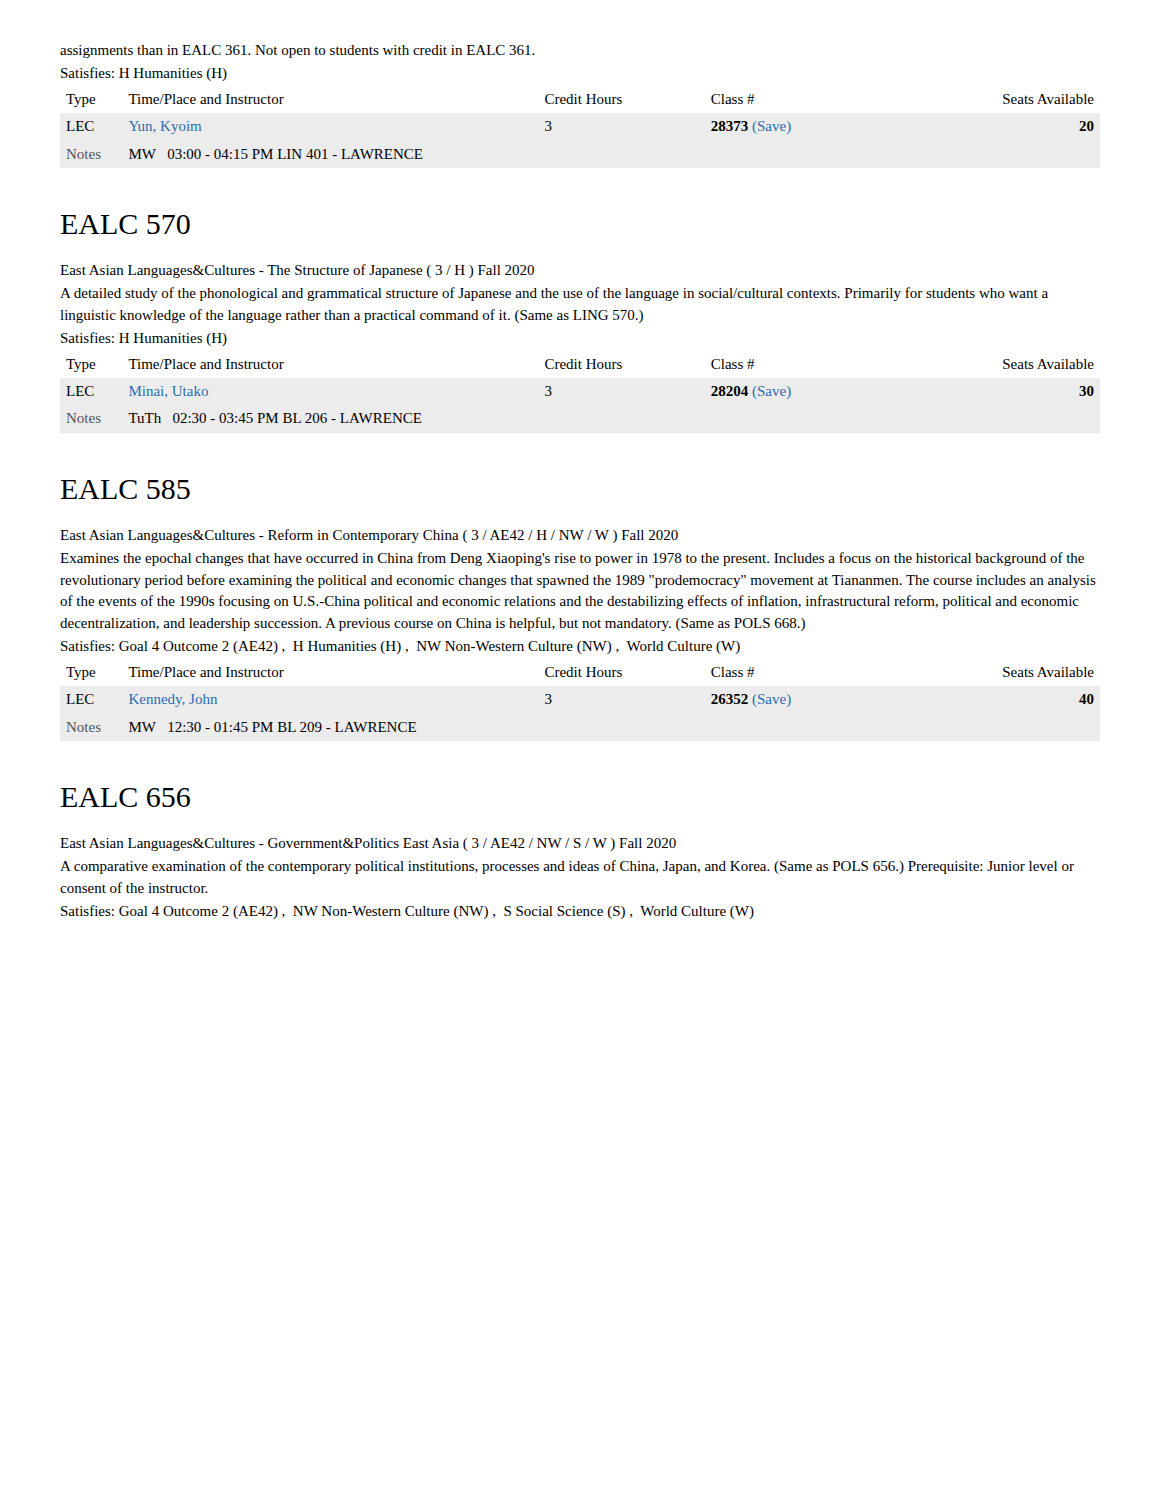assignments than in EALC 361. Not open to students with credit in EALC 361.
Satisfies: H Humanities (H)
| Type | Time/Place and Instructor | Credit Hours | Class # | Seats Available |
| --- | --- | --- | --- | --- |
| LEC | Yun, Kyoim | 3 | 28373 (Save) | 20 |
| Notes | MW 03:00 - 04:15 PM LIN 401 - LAWRENCE |
EALC 570
East Asian Languages&Cultures - The Structure of Japanese ( 3 / H ) Fall 2020
A detailed study of the phonological and grammatical structure of Japanese and the use of the language in social/cultural contexts. Primarily for students who want a linguistic knowledge of the language rather than a practical command of it. (Same as LING 570.)
Satisfies: H Humanities (H)
| Type | Time/Place and Instructor | Credit Hours | Class # | Seats Available |
| --- | --- | --- | --- | --- |
| LEC | Minai, Utako | 3 | 28204 (Save) | 30 |
| Notes | TuTh 02:30 - 03:45 PM BL 206 - LAWRENCE |
EALC 585
East Asian Languages&Cultures - Reform in Contemporary China ( 3 / AE42 / H / NW / W ) Fall 2020
Examines the epochal changes that have occurred in China from Deng Xiaoping's rise to power in 1978 to the present. Includes a focus on the historical background of the revolutionary period before examining the political and economic changes that spawned the 1989 "prodemocracy" movement at Tiananmen. The course includes an analysis of the events of the 1990s focusing on U.S.-China political and economic relations and the destabilizing effects of inflation, infrastructural reform, political and economic decentralization, and leadership succession. A previous course on China is helpful, but not mandatory. (Same as POLS 668.)
Satisfies: Goal 4 Outcome 2 (AE42) , H Humanities (H) , NW Non-Western Culture (NW) , World Culture (W)
| Type | Time/Place and Instructor | Credit Hours | Class # | Seats Available |
| --- | --- | --- | --- | --- |
| LEC | Kennedy, John | 3 | 26352 (Save) | 40 |
| Notes | MW 12:30 - 01:45 PM BL 209 - LAWRENCE |
EALC 656
East Asian Languages&Cultures - Government&Politics East Asia ( 3 / AE42 / NW / S / W ) Fall 2020
A comparative examination of the contemporary political institutions, processes and ideas of China, Japan, and Korea. (Same as POLS 656.) Prerequisite: Junior level or consent of the instructor.
Satisfies: Goal 4 Outcome 2 (AE42) , NW Non-Western Culture (NW) , S Social Science (S) , World Culture (W)